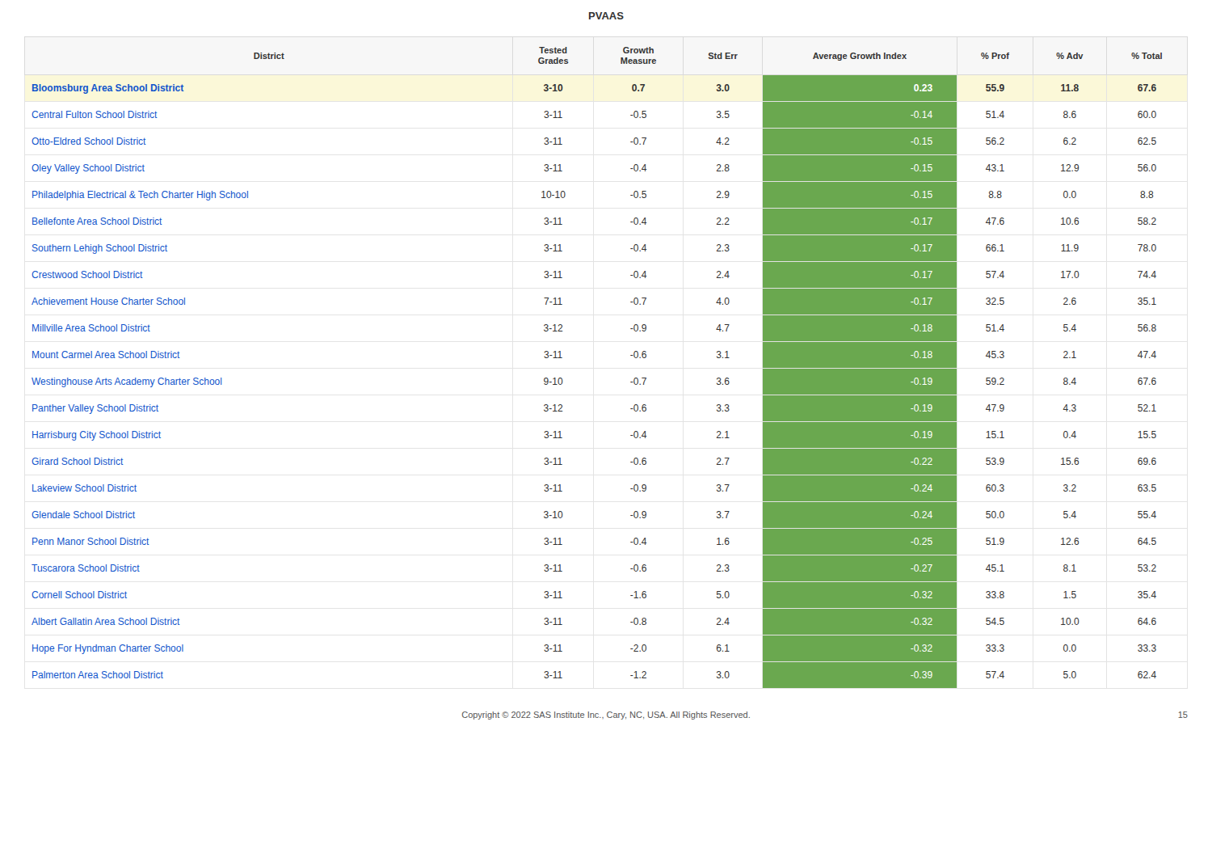PVAAS
| District | Tested Grades | Growth Measure | Std Err | Average Growth Index | % Prof | % Adv | % Total |
| --- | --- | --- | --- | --- | --- | --- | --- |
| Bloomsburg Area School District | 3-10 | 0.7 | 3.0 | 0.23 | 55.9 | 11.8 | 67.6 |
| Central Fulton School District | 3-11 | -0.5 | 3.5 | -0.14 | 51.4 | 8.6 | 60.0 |
| Otto-Eldred School District | 3-11 | -0.7 | 4.2 | -0.15 | 56.2 | 6.2 | 62.5 |
| Oley Valley School District | 3-11 | -0.4 | 2.8 | -0.15 | 43.1 | 12.9 | 56.0 |
| Philadelphia Electrical & Tech Charter High School | 10-10 | -0.5 | 2.9 | -0.15 | 8.8 | 0.0 | 8.8 |
| Bellefonte Area School District | 3-11 | -0.4 | 2.2 | -0.17 | 47.6 | 10.6 | 58.2 |
| Southern Lehigh School District | 3-11 | -0.4 | 2.3 | -0.17 | 66.1 | 11.9 | 78.0 |
| Crestwood School District | 3-11 | -0.4 | 2.4 | -0.17 | 57.4 | 17.0 | 74.4 |
| Achievement House Charter School | 7-11 | -0.7 | 4.0 | -0.17 | 32.5 | 2.6 | 35.1 |
| Millville Area School District | 3-12 | -0.9 | 4.7 | -0.18 | 51.4 | 5.4 | 56.8 |
| Mount Carmel Area School District | 3-11 | -0.6 | 3.1 | -0.18 | 45.3 | 2.1 | 47.4 |
| Westinghouse Arts Academy Charter School | 9-10 | -0.7 | 3.6 | -0.19 | 59.2 | 8.4 | 67.6 |
| Panther Valley School District | 3-12 | -0.6 | 3.3 | -0.19 | 47.9 | 4.3 | 52.1 |
| Harrisburg City School District | 3-11 | -0.4 | 2.1 | -0.19 | 15.1 | 0.4 | 15.5 |
| Girard School District | 3-11 | -0.6 | 2.7 | -0.22 | 53.9 | 15.6 | 69.6 |
| Lakeview School District | 3-11 | -0.9 | 3.7 | -0.24 | 60.3 | 3.2 | 63.5 |
| Glendale School District | 3-10 | -0.9 | 3.7 | -0.24 | 50.0 | 5.4 | 55.4 |
| Penn Manor School District | 3-11 | -0.4 | 1.6 | -0.25 | 51.9 | 12.6 | 64.5 |
| Tuscarora School District | 3-11 | -0.6 | 2.3 | -0.27 | 45.1 | 8.1 | 53.2 |
| Cornell School District | 3-11 | -1.6 | 5.0 | -0.32 | 33.8 | 1.5 | 35.4 |
| Albert Gallatin Area School District | 3-11 | -0.8 | 2.4 | -0.32 | 54.5 | 10.0 | 64.6 |
| Hope For Hyndman Charter School | 3-11 | -2.0 | 6.1 | -0.32 | 33.3 | 0.0 | 33.3 |
| Palmerton Area School District | 3-11 | -1.2 | 3.0 | -0.39 | 57.4 | 5.0 | 62.4 |
Copyright © 2022 SAS Institute Inc., Cary, NC, USA. All Rights Reserved. 15